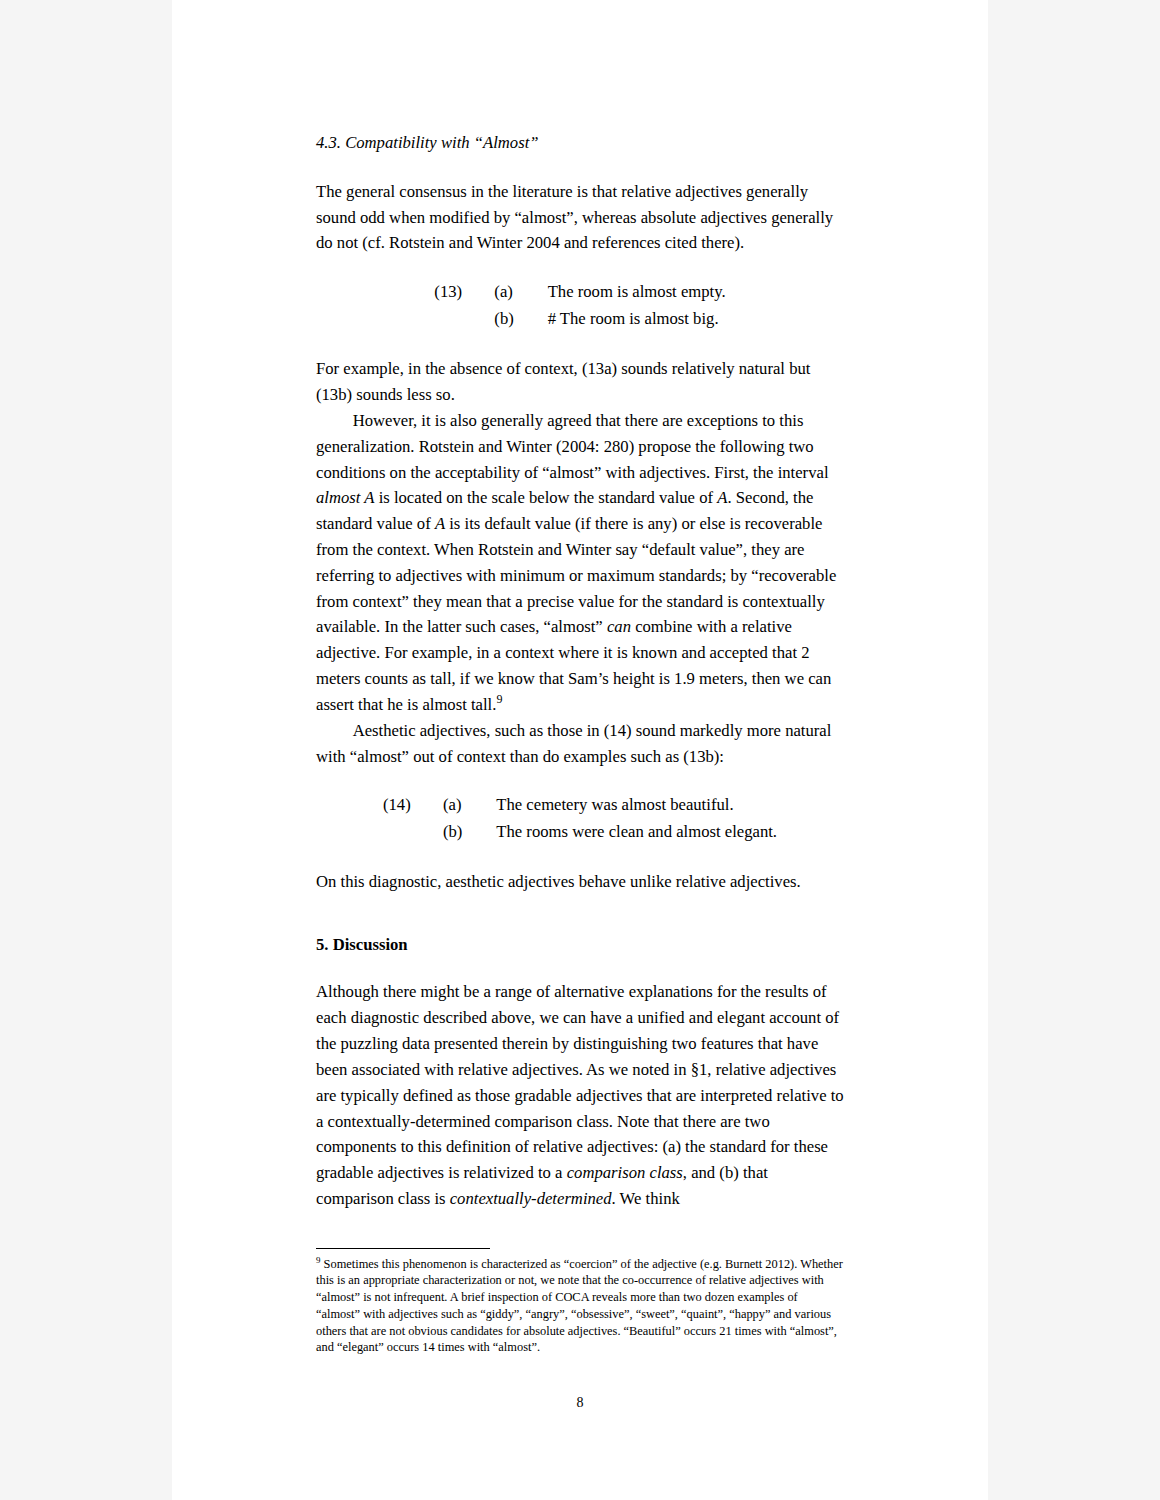4.3. Compatibility with “Almost”
The general consensus in the literature is that relative adjectives generally sound odd when modified by “almost”, whereas absolute adjectives generally do not (cf. Rotstein and Winter 2004 and references cited there).
| (13) | (a) | The room is almost empty. |
| | (b) | # The room is almost big. |
For example, in the absence of context, (13a) sounds relatively natural but (13b) sounds less so.
However, it is also generally agreed that there are exceptions to this generalization. Rotstein and Winter (2004: 280) propose the following two conditions on the acceptability of “almost” with adjectives. First, the interval almost A is located on the scale below the standard value of A. Second, the standard value of A is its default value (if there is any) or else is recoverable from the context. When Rotstein and Winter say “default value”, they are referring to adjectives with minimum or maximum standards; by “recoverable from context” they mean that a precise value for the standard is contextually available. In the latter such cases, “almost” can combine with a relative adjective. For example, in a context where it is known and accepted that 2 meters counts as tall, if we know that Sam’s height is 1.9 meters, then we can assert that he is almost tall.9
Aesthetic adjectives, such as those in (14) sound markedly more natural with “almost” out of context than do examples such as (13b):
| (14) | (a) | The cemetery was almost beautiful. |
| | (b) | The rooms were clean and almost elegant. |
On this diagnostic, aesthetic adjectives behave unlike relative adjectives.
5. Discussion
Although there might be a range of alternative explanations for the results of each diagnostic described above, we can have a unified and elegant account of the puzzling data presented therein by distinguishing two features that have been associated with relative adjectives. As we noted in §1, relative adjectives are typically defined as those gradable adjectives that are interpreted relative to a contextually-determined comparison class. Note that there are two components to this definition of relative adjectives: (a) the standard for these gradable adjectives is relativized to a comparison class, and (b) that comparison class is contextually-determined. We think
9 Sometimes this phenomenon is characterized as “coercion” of the adjective (e.g. Burnett 2012). Whether this is an appropriate characterization or not, we note that the co-occurrence of relative adjectives with “almost” is not infrequent. A brief inspection of COCA reveals more than two dozen examples of “almost” with adjectives such as “giddy”, “angry”, “obsessive”, “sweet”, “quaint”, “happy” and various others that are not obvious candidates for absolute adjectives. “Beautiful” occurs 21 times with “almost”, and “elegant” occurs 14 times with “almost”.
8